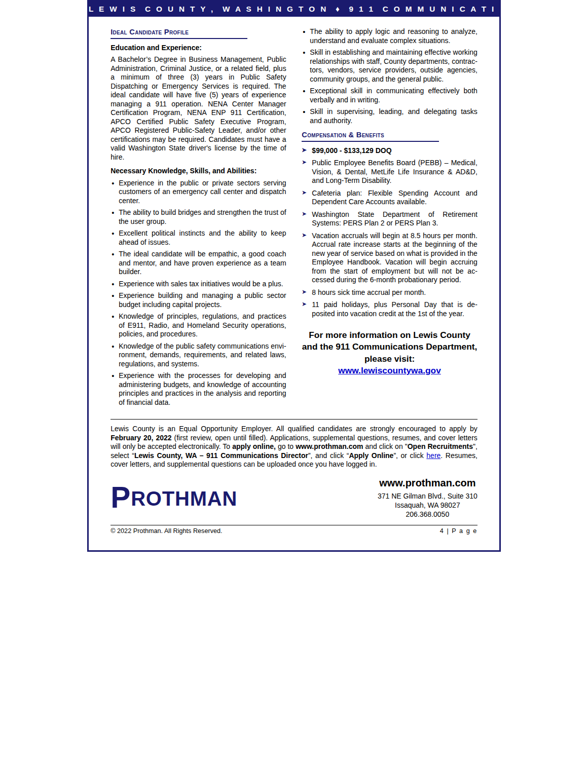L E W I S C O U N T Y , W A S H I N G T O N ♦ 9 1 1 C O M M U N I C A T I O N S D I R E C T O R
Ideal Candidate Profile
Education and Experience:
A Bachelor’s Degree in Business Management, Public Administration, Criminal Justice, or a related field, plus a minimum of three (3) years in Public Safety Dispatching or Emergency Services is required. The ideal candidate will have five (5) years of experience managing a 911 operation. NENA Center Manager Certification Program, NENA ENP 911 Certification, APCO Certified Public Safety Executive Program, APCO Registered Public-Safety Leader, and/or other certifications may be required. Candidates must have a valid Washington State driver's license by the time of hire.
Necessary Knowledge, Skills, and Abilities:
Experience in the public or private sectors serving customers of an emergency call center and dispatch center.
The ability to build bridges and strengthen the trust of the user group.
Excellent political instincts and the ability to keep ahead of issues.
The ideal candidate will be empathic, a good coach and mentor, and have proven experience as a team builder.
Experience with sales tax initiatives would be a plus.
Experience building and managing a public sector budget including capital projects.
Knowledge of principles, regulations, and practices of E911, Radio, and Homeland Security operations, policies, and procedures.
Knowledge of the public safety communications environment, demands, requirements, and related laws, regulations, and systems.
Experience with the processes for developing and administering budgets, and knowledge of accounting principles and practices in the analysis and reporting of financial data.
The ability to apply logic and reasoning to analyze, understand and evaluate complex situations.
Skill in establishing and maintaining effective working relationships with staff, County departments, contractors, vendors, service providers, outside agencies, community groups, and the general public.
Exceptional skill in communicating effectively both verbally and in writing.
Skill in supervising, leading, and delegating tasks and authority.
Compensation & Benefits
$99,000 - $133,129 DOQ
Public Employee Benefits Board (PEBB) – Medical, Vision, & Dental, MetLife Life Insurance & AD&D, and Long-Term Disability.
Cafeteria plan: Flexible Spending Account and Dependent Care Accounts available.
Washington State Department of Retirement Systems: PERS Plan 2 or PERS Plan 3.
Vacation accruals will begin at 8.5 hours per month. Accrual rate increase starts at the beginning of the new year of service based on what is provided in the Employee Handbook. Vacation will begin accruing from the start of employment but will not be accessed during the 6-month probationary period.
8 hours sick time accrual per month.
11 paid holidays, plus Personal Day that is deposited into vacation credit at the 1st of the year.
For more information on Lewis County and the 911 Communications Department, please visit:
www.lewiscountywa.gov
Lewis County is an Equal Opportunity Employer. All qualified candidates are strongly encouraged to apply by February 20, 2022 (first review, open until filled). Applications, supplemental questions, resumes, and cover letters will only be accepted electronically. To apply online, go to www.prothman.com and click on "Open Recruitments", select “Lewis County, WA – 911 Communications Director”, and click “Apply Online”, or click here. Resumes, cover letters, and supplemental questions can be uploaded once you have logged in.
PROTHMAN
www.prothman.com
371 NE Gilman Blvd., Suite 310
Issaquah, WA 98027
206.368.0050
© 2022 Prothman. All Rights Reserved. 4 | P a g e